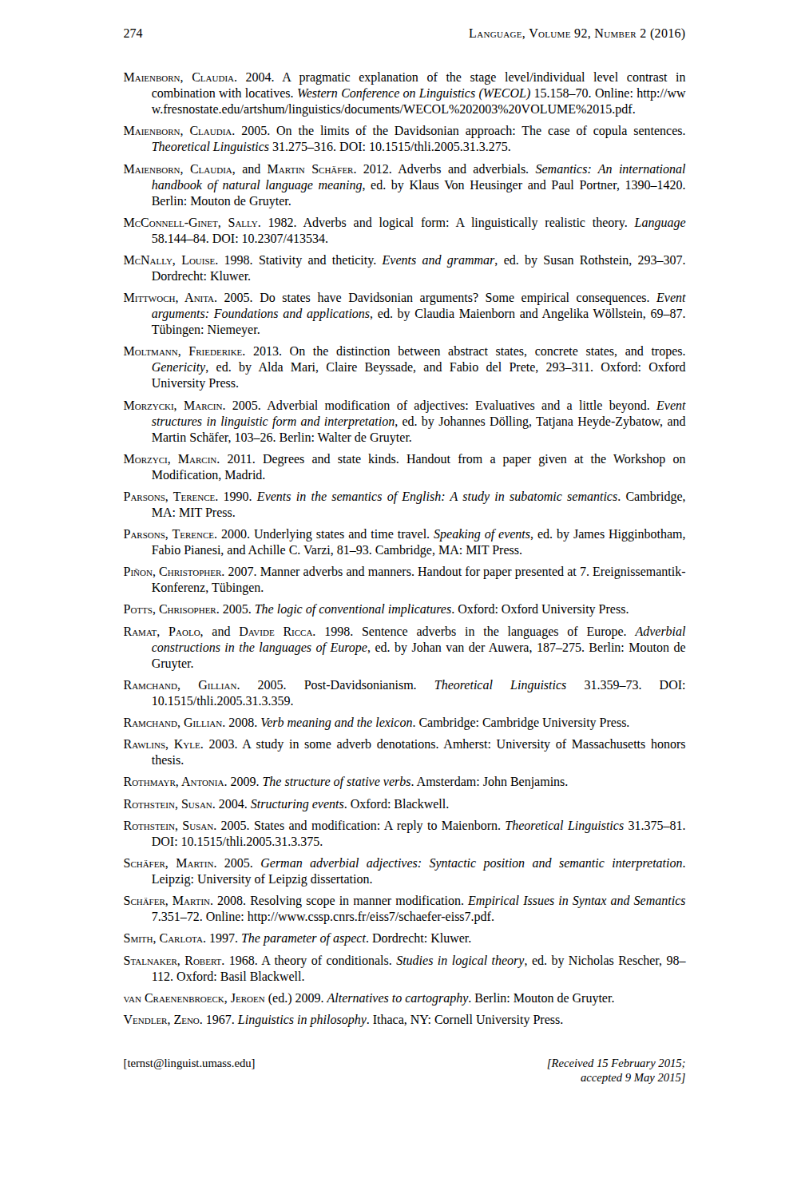274 Language, Volume 92, Number 2 (2016)
Maienborn, Claudia. 2004. A pragmatic explanation of the stage level/individual level contrast in combination with locatives. Western Conference on Linguistics (WECOL) 15.158–70. Online: http://www.fresnostate.edu/artshum/linguistics/documents/WECOL%202003%20VOLUME%2015.pdf.
Maienborn, Claudia. 2005. On the limits of the Davidsonian approach: The case of copula sentences. Theoretical Linguistics 31.275–316. DOI: 10.1515/thli.2005.31.3.275.
Maienborn, Claudia, and Martin Schäfer. 2012. Adverbs and adverbials. Semantics: An international handbook of natural language meaning, ed. by Klaus Von Heusinger and Paul Portner, 1390–1420. Berlin: Mouton de Gruyter.
McConnell-Ginet, Sally. 1982. Adverbs and logical form: A linguistically realistic theory. Language 58.144–84. DOI: 10.2307/413534.
McNally, Louise. 1998. Stativity and theticity. Events and grammar, ed. by Susan Rothstein, 293–307. Dordrecht: Kluwer.
Mittwoch, Anita. 2005. Do states have Davidsonian arguments? Some empirical consequences. Event arguments: Foundations and applications, ed. by Claudia Maienborn and Angelika Wöllstein, 69–87. Tübingen: Niemeyer.
Moltmann, Friederike. 2013. On the distinction between abstract states, concrete states, and tropes. Genericity, ed. by Alda Mari, Claire Beyssade, and Fabio del Prete, 293–311. Oxford: Oxford University Press.
Morzycki, Marcin. 2005. Adverbial modification of adjectives: Evaluatives and a little beyond. Event structures in linguistic form and interpretation, ed. by Johannes Dölling, Tatjana Heyde-Zybatow, and Martin Schäfer, 103–26. Berlin: Walter de Gruyter.
Morzyci, Marcin. 2011. Degrees and state kinds. Handout from a paper given at the Workshop on Modification, Madrid.
Parsons, Terence. 1990. Events in the semantics of English: A study in subatomic semantics. Cambridge, MA: MIT Press.
Parsons, Terence. 2000. Underlying states and time travel. Speaking of events, ed. by James Higginbotham, Fabio Pianesi, and Achille C. Varzi, 81–93. Cambridge, MA: MIT Press.
Piñon, Christopher. 2007. Manner adverbs and manners. Handout for paper presented at 7. Ereignissemantik-Konferenz, Tübingen.
Potts, Chrisopher. 2005. The logic of conventional implicatures. Oxford: Oxford University Press.
Ramat, Paolo, and Davide Ricca. 1998. Sentence adverbs in the languages of Europe. Adverbial constructions in the languages of Europe, ed. by Johan van der Auwera, 187–275. Berlin: Mouton de Gruyter.
Ramchand, Gillian. 2005. Post-Davidsonianism. Theoretical Linguistics 31.359–73. DOI: 10.1515/thli.2005.31.3.359.
Ramchand, Gillian. 2008. Verb meaning and the lexicon. Cambridge: Cambridge University Press.
Rawlins, Kyle. 2003. A study in some adverb denotations. Amherst: University of Massachusetts honors thesis.
Rothmayr, Antonia. 2009. The structure of stative verbs. Amsterdam: John Benjamins.
Rothstein, Susan. 2004. Structuring events. Oxford: Blackwell.
Rothstein, Susan. 2005. States and modification: A reply to Maienborn. Theoretical Linguistics 31.375–81. DOI: 10.1515/thli.2005.31.3.375.
Schäfer, Martin. 2005. German adverbial adjectives: Syntactic position and semantic interpretation. Leipzig: University of Leipzig dissertation.
Schäfer, Martin. 2008. Resolving scope in manner modification. Empirical Issues in Syntax and Semantics 7.351–72. Online: http://www.cssp.cnrs.fr/eiss7/schaefer-eiss7.pdf.
Smith, Carlota. 1997. The parameter of aspect. Dordrecht: Kluwer.
Stalnaker, Robert. 1968. A theory of conditionals. Studies in logical theory, ed. by Nicholas Rescher, 98–112. Oxford: Basil Blackwell.
van Craenenbroeck, Jeroen (ed.) 2009. Alternatives to cartography. Berlin: Mouton de Gruyter.
Vendler, Zeno. 1967. Linguistics in philosophy. Ithaca, NY: Cornell University Press.
[ternst@linguist.umass.edu] [Received 15 February 2015; accepted 9 May 2015]